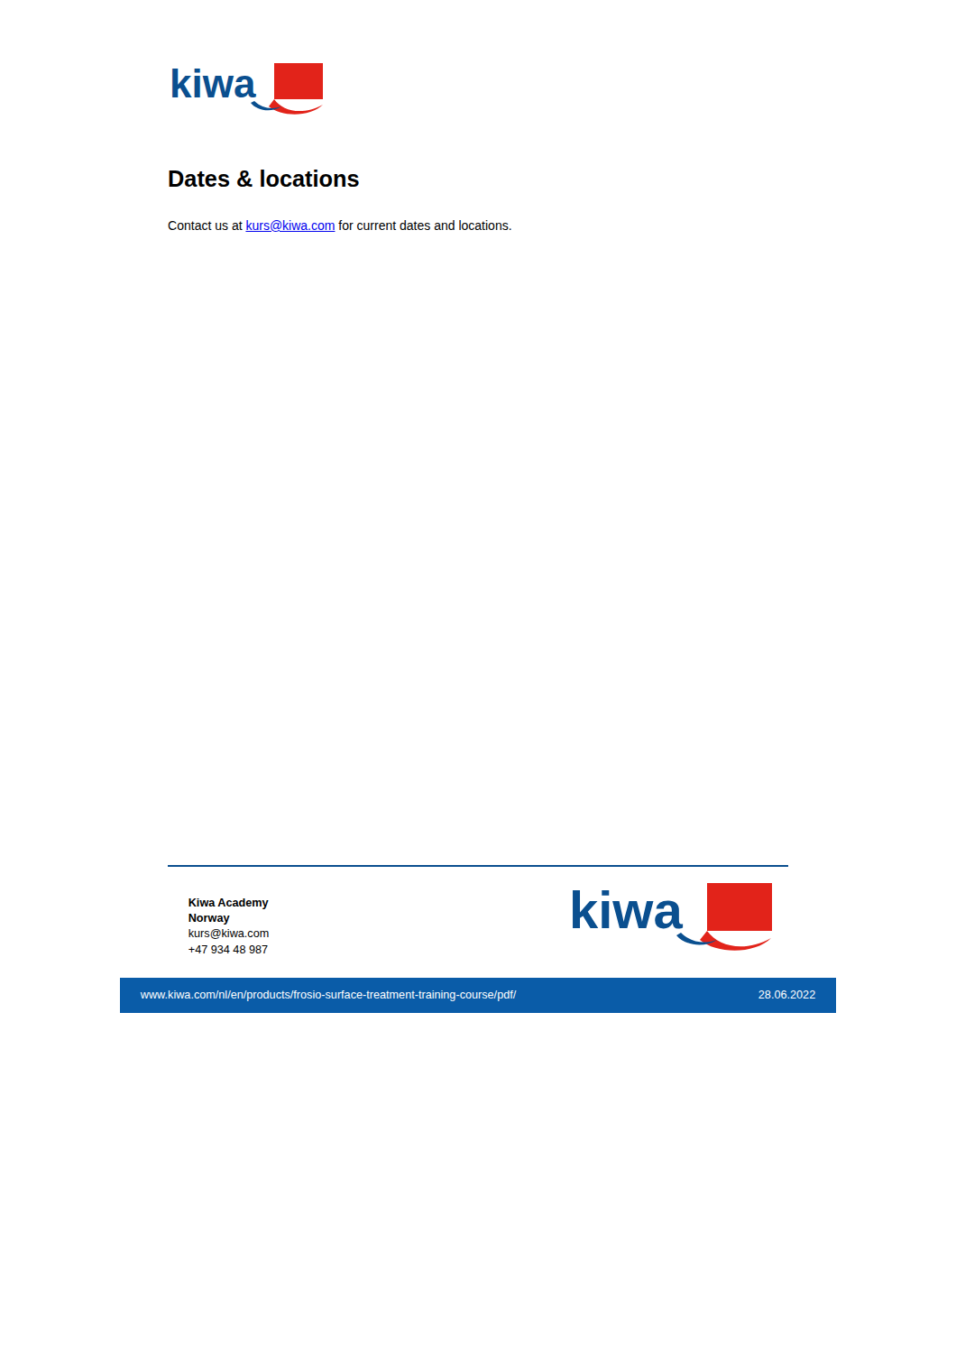kiwa
Dates & locations
Contact us at kurs@kiwa.com for current dates and locations.
Kiwa Academy
Norway
kurs@kiwa.com
+47 934 48 987
kiwa
www.kiwa.com/nl/en/products/frosio-surface-treatment-training-course/pdf/ 28.06.2022